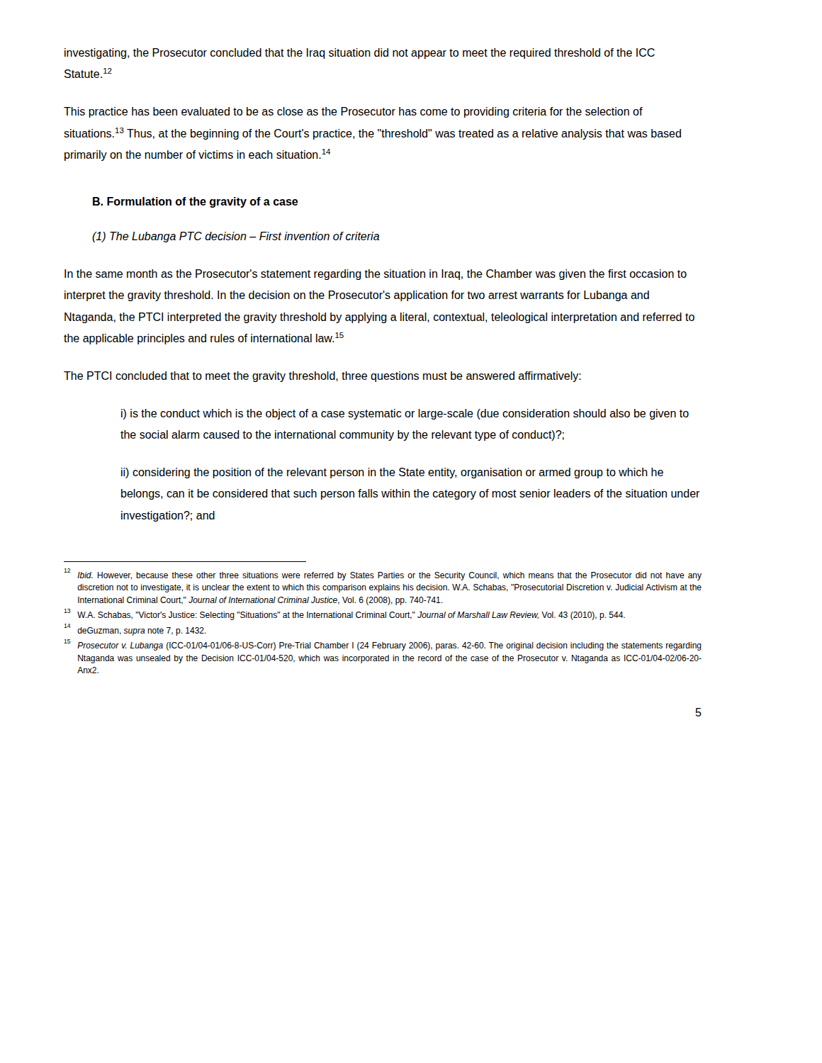investigating, the Prosecutor concluded that the Iraq situation did not appear to meet the required threshold of the ICC Statute.12
This practice has been evaluated to be as close as the Prosecutor has come to providing criteria for the selection of situations.13 Thus, at the beginning of the Court's practice, the "threshold" was treated as a relative analysis that was based primarily on the number of victims in each situation.14
B. Formulation of the gravity of a case
(1) The Lubanga PTC decision – First invention of criteria
In the same month as the Prosecutor's statement regarding the situation in Iraq, the Chamber was given the first occasion to interpret the gravity threshold. In the decision on the Prosecutor's application for two arrest warrants for Lubanga and Ntaganda, the PTCI interpreted the gravity threshold by applying a literal, contextual, teleological interpretation and referred to the applicable principles and rules of international law.15
The PTCI concluded that to meet the gravity threshold, three questions must be answered affirmatively:
i) is the conduct which is the object of a case systematic or large-scale (due consideration should also be given to the social alarm caused to the international community by the relevant type of conduct)?;
ii) considering the position of the relevant person in the State entity, organisation or armed group to which he belongs, can it be considered that such person falls within the category of most senior leaders of the situation under investigation?; and
12 Ibid. However, because these other three situations were referred by States Parties or the Security Council, which means that the Prosecutor did not have any discretion not to investigate, it is unclear the extent to which this comparison explains his decision. W.A. Schabas, "Prosecutorial Discretion v. Judicial Activism at the International Criminal Court," Journal of International Criminal Justice, Vol. 6 (2008), pp. 740-741.
13 W.A. Schabas, "Victor's Justice: Selecting "Situations" at the International Criminal Court," Journal of Marshall Law Review, Vol. 43 (2010), p. 544.
14 deGuzman, supra note 7, p. 1432.
15 Prosecutor v. Lubanga (ICC-01/04-01/06-8-US-Corr) Pre-Trial Chamber I (24 February 2006), paras. 42-60. The original decision including the statements regarding Ntaganda was unsealed by the Decision ICC-01/04-520, which was incorporated in the record of the case of the Prosecutor v. Ntaganda as ICC-01/04-02/06-20-Anx2.
5